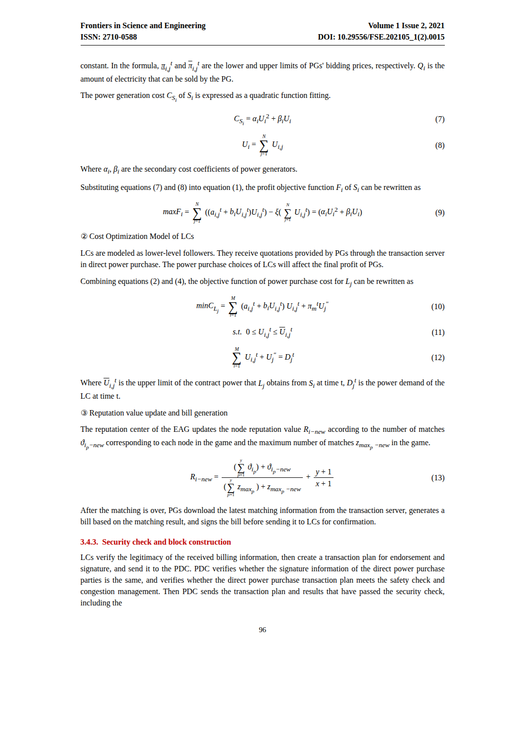Frontiers in Science and Engineering Volume 1 Issue 2, 2021
ISSN: 2710-0588 DOI: 10.29556/FSE.202105_1(2).0015
constant. In the formula, πi,jt and πi,jt are the lower and upper limits of PGs' bidding prices, respectively. Qi is the amount of electricity that can be sold by the PG.
The power generation cost CSi of Si is expressed as a quadratic function fitting.
CSi = αiUi2 + βiUi
(7)
Ui = N ∑ j=1 Ui,j
(8)
Where αi, βi are the secondary cost coefficients of power generators.
Substituting equations (7) and (8) into equation (1), the profit objective function Fi of Si can be rewritten as
maxFi = N ∑ j=1 ((ai,jt + biUi,jt)Ui,jt) − ξ( N ∑ j=1 Ui,jt) = (αiUi2 + βiUi)
(9)
② Cost Optimization Model of LCs
LCs are modeled as lower-level followers. They receive quotations provided by PGs through the transaction server in direct power purchase. The power purchase choices of LCs will affect the final profit of PGs.
Combining equations (2) and (4), the objective function of power purchase cost for Lj can be rewritten as
minCLj = M ∑ i=1 (ai,jt + biUi,jt) Ui,jt + πmtUj″
(10)
s.t. 0 ≤ Ui,jt ≤ Ui,jt
(11)
M ∑ i=1 Ui,jt + Uj″ = Djt
(12)
Where Ui,jt is the upper limit of the contract power that Lj obtains from Si at time t, Djt is the power demand of the LC at time t.
③ Reputation value update and bill generation
The reputation center of the EAG updates the node reputation value Ri−new according to the number of matches ϑip−new corresponding to each node in the game and the maximum number of matches zmaxp −new in the game.
Ri−new = (y∑p=1 ϑip) + ϑip−new (y∑p=1 zmaxp ) + zmaxp −new + y + 1 x + 1
(13)
After the matching is over, PGs download the latest matching information from the transaction server, generates a bill based on the matching result, and signs the bill before sending it to LCs for confirmation.
3.4.3. Security check and block construction
LCs verify the legitimacy of the received billing information, then create a transaction plan for endorsement and signature, and send it to the PDC. PDC verifies whether the signature information of the direct power purchase parties is the same, and verifies whether the direct power purchase transaction plan meets the safety check and congestion management. Then PDC sends the transaction plan and results that have passed the security check, including the
96